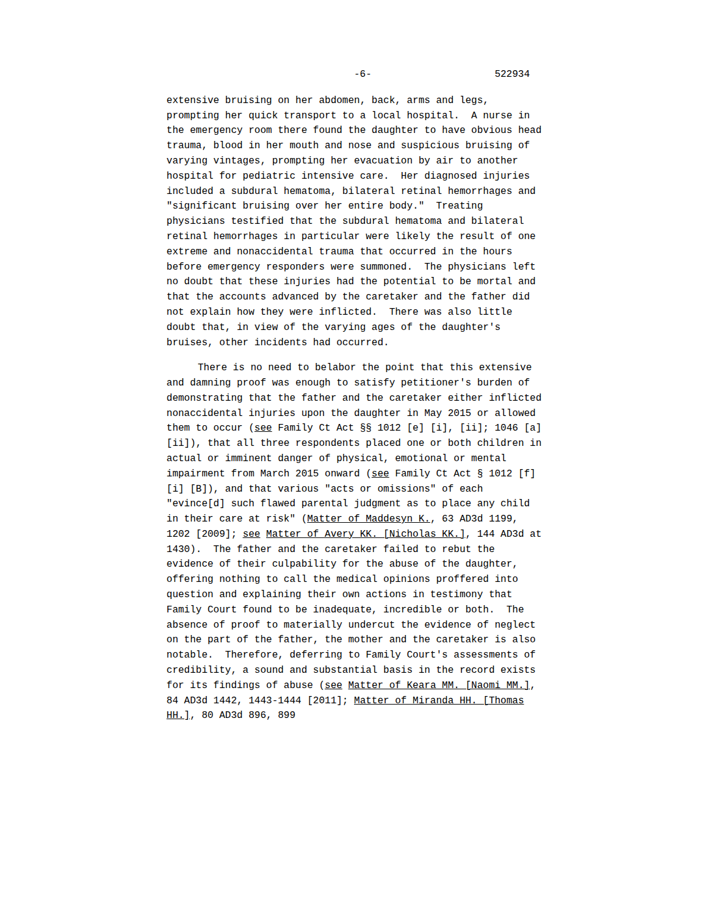-6-522934
extensive bruising on her abdomen, back, arms and legs, prompting her quick transport to a local hospital. A nurse in the emergency room there found the daughter to have obvious head trauma, blood in her mouth and nose and suspicious bruising of varying vintages, prompting her evacuation by air to another hospital for pediatric intensive care. Her diagnosed injuries included a subdural hematoma, bilateral retinal hemorrhages and "significant bruising over her entire body." Treating physicians testified that the subdural hematoma and bilateral retinal hemorrhages in particular were likely the result of one extreme and nonaccidental trauma that occurred in the hours before emergency responders were summoned. The physicians left no doubt that these injuries had the potential to be mortal and that the accounts advanced by the caretaker and the father did not explain how they were inflicted. There was also little doubt that, in view of the varying ages of the daughter's bruises, other incidents had occurred.
There is no need to belabor the point that this extensive and damning proof was enough to satisfy petitioner's burden of demonstrating that the father and the caretaker either inflicted nonaccidental injuries upon the daughter in May 2015 or allowed them to occur (see Family Ct Act §§ 1012 [e] [i], [ii]; 1046 [a] [ii]), that all three respondents placed one or both children in actual or imminent danger of physical, emotional or mental impairment from March 2015 onward (see Family Ct Act § 1012 [f] [i] [B]), and that various "acts or omissions" of each "evince[d] such flawed parental judgment as to place any child in their care at risk" (Matter of Maddesyn K., 63 AD3d 1199, 1202 [2009]; see Matter of Avery KK. [Nicholas KK.], 144 AD3d at 1430). The father and the caretaker failed to rebut the evidence of their culpability for the abuse of the daughter, offering nothing to call the medical opinions proffered into question and explaining their own actions in testimony that Family Court found to be inadequate, incredible or both. The absence of proof to materially undercut the evidence of neglect on the part of the father, the mother and the caretaker is also notable. Therefore, deferring to Family Court's assessments of credibility, a sound and substantial basis in the record exists for its findings of abuse (see Matter of Keara MM. [Naomi MM.], 84 AD3d 1442, 1443-1444 [2011]; Matter of Miranda HH. [Thomas HH.], 80 AD3d 896, 899